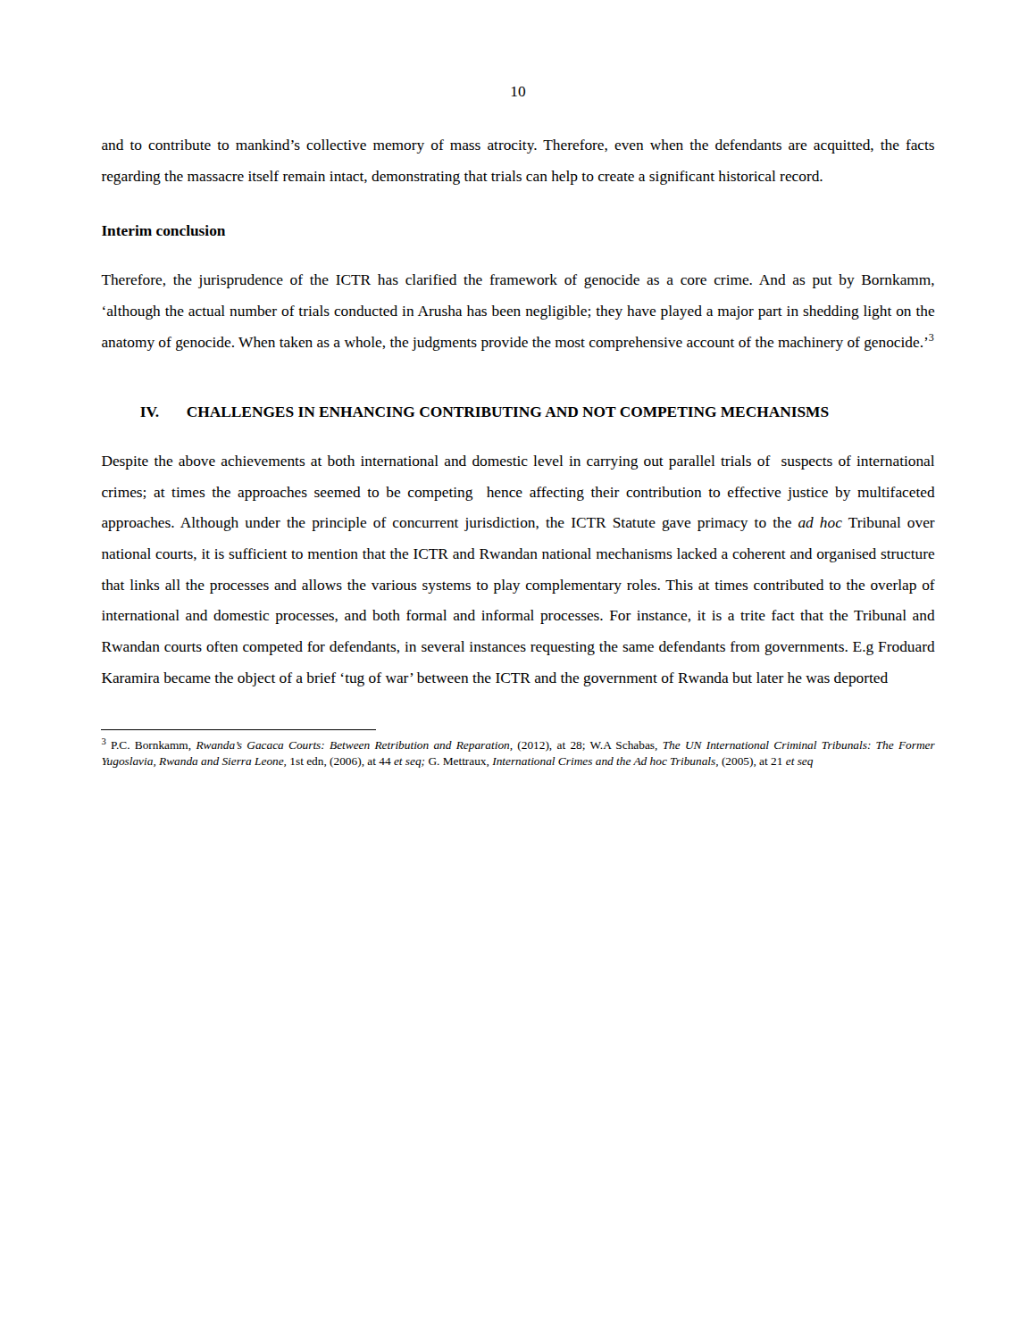10
and to contribute to mankind’s collective memory of mass atrocity. Therefore, even when the defendants are acquitted, the facts regarding the massacre itself remain intact, demonstrating that trials can help to create a significant historical record.
Interim conclusion
Therefore, the jurisprudence of the ICTR has clarified the framework of genocide as a core crime. And as put by Bornkamm, ‘although the actual number of trials conducted in Arusha has been negligible; they have played a major part in shedding light on the anatomy of genocide. When taken as a whole, the judgments provide the most comprehensive account of the machinery of genocide.’3
IV. CHALLENGES IN ENHANCING CONTRIBUTING AND NOT COMPETING MECHANISMS
Despite the above achievements at both international and domestic level in carrying out parallel trials of suspects of international crimes; at times the approaches seemed to be competing hence affecting their contribution to effective justice by multifaceted approaches. Although under the principle of concurrent jurisdiction, the ICTR Statute gave primacy to the ad hoc Tribunal over national courts, it is sufficient to mention that the ICTR and Rwandan national mechanisms lacked a coherent and organised structure that links all the processes and allows the various systems to play complementary roles. This at times contributed to the overlap of international and domestic processes, and both formal and informal processes. For instance, it is a trite fact that the Tribunal and Rwandan courts often competed for defendants, in several instances requesting the same defendants from governments. E.g Froduard Karamira became the object of a brief ‘tug of war’ between the ICTR and the government of Rwanda but later he was deported
3 P.C. Bornkamm, Rwanda’s Gacaca Courts: Between Retribution and Reparation, (2012), at 28; W.A Schabas, The UN International Criminal Tribunals: The Former Yugoslavia, Rwanda and Sierra Leone, 1st edn, (2006), at 44 et seq; G. Mettraux, International Crimes and the Ad hoc Tribunals, (2005), at 21 et seq